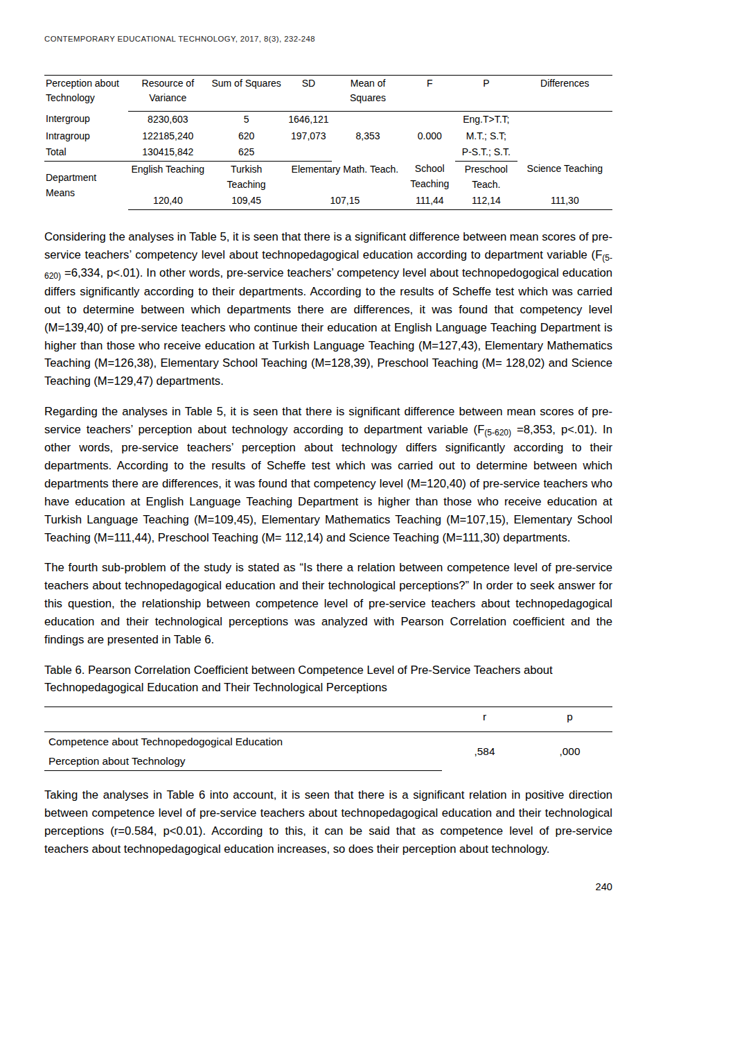CONTEMPORARY EDUCATIONAL TECHNOLOGY, 2017, 8(3), 232-248
| Perception about Technology | Resource of Variance | Sum of Squares | SD | Mean of Squares | F | P | Differences |
| Intergroup | 8230,603 | 5 | 1646,121 | 8,353 | 0.000 | Eng.T>T.T; |
| Intragroup | 122185,240 | 620 | 197,073 | M.T.; S.T; |
| Total | 130415,842 | 625 | | P-S.T.; S.T. |
| Department Means | English Teaching | Turkish Teaching | Elementary Math. Teach. | School Teaching | Preschool Teach. | Science Teaching |
| 120,40 | 109,45 | 107,15 | 111,44 | 112,14 | 111,30 |
Considering the analyses in Table 5, it is seen that there is a significant difference between mean scores of pre-service teachers’ competency level about technopedagogical education according to department variable (F(5-620) =6,334, p<.01). In other words, pre-service teachers’ competency level about technopedogogical education differs significantly according to their departments. According to the results of Scheffe test which was carried out to determine between which departments there are differences, it was found that competency level (M=139,40) of pre-service teachers who continue their education at English Language Teaching Department is higher than those who receive education at Turkish Language Teaching (M=127,43), Elementary Mathematics Teaching (M=126,38), Elementary School Teaching (M=128,39), Preschool Teaching (M= 128,02) and Science Teaching (M=129,47) departments.
Regarding the analyses in Table 5, it is seen that there is significant difference between mean scores of pre-service teachers’ perception about technology according to department variable (F(5-620) =8,353, p<.01). In other words, pre-service teachers’ perception about technology differs significantly according to their departments. According to the results of Scheffe test which was carried out to determine between which departments there are differences, it was found that competency level (M=120,40) of pre-service teachers who have education at English Language Teaching Department is higher than those who receive education at Turkish Language Teaching (M=109,45), Elementary Mathematics Teaching (M=107,15), Elementary School Teaching (M=111,44), Preschool Teaching (M= 112,14) and Science Teaching (M=111,30) departments.
The fourth sub-problem of the study is stated as “Is there a relation between competence level of pre-service teachers about technopedagogical education and their technological perceptions?” In order to seek answer for this question, the relationship between competence level of pre-service teachers about technopedagogical education and their technological perceptions was analyzed with Pearson Correlation coefficient and the findings are presented in Table 6.
Table 6. Pearson Correlation Coefficient between Competence Level of Pre-Service Teachers about Technopedagogical Education and Their Technological Perceptions
| | r | p |
| Competence about Technopedogogical Education | ,584 | ,000 |
| Perception about Technology |
Taking the analyses in Table 6 into account, it is seen that there is a significant relation in positive direction between competence level of pre-service teachers about technopedagogical education and their technological perceptions (r=0.584, p<0.01). According to this, it can be said that as competence level of pre-service teachers about technopedagogical education increases, so does their perception about technology.
240